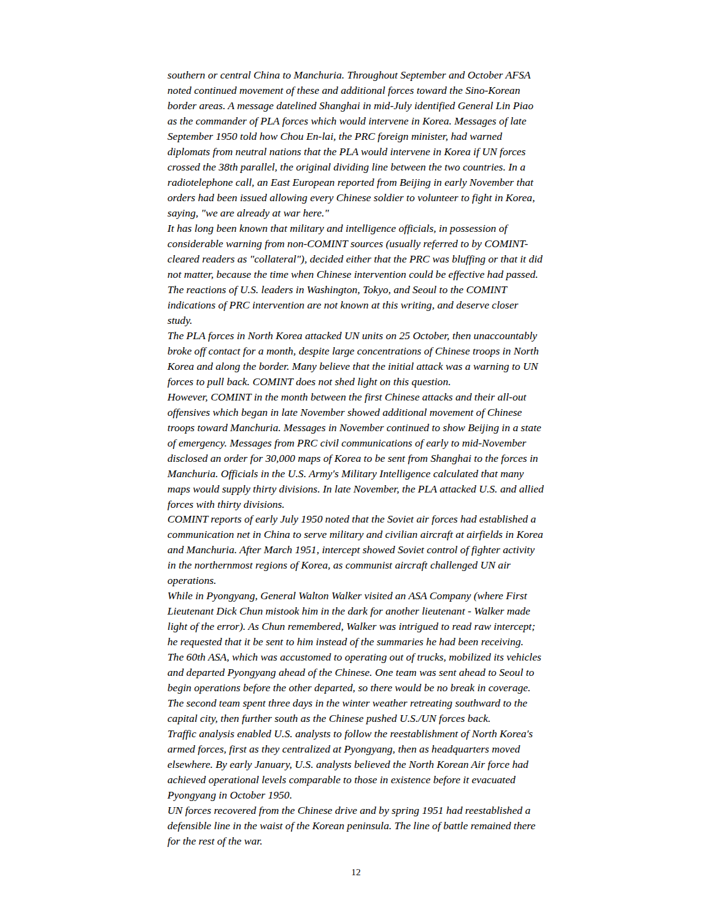southern or central China to Manchuria. Throughout September and October AFSA noted continued movement of these and additional forces toward the Sino-Korean border areas. A message datelined Shanghai in mid-July identified General Lin Piao as the commander of PLA forces which would intervene in Korea. Messages of late September 1950 told how Chou En-lai, the PRC foreign minister, had warned diplomats from neutral nations that the PLA would intervene in Korea if UN forces crossed the 38th parallel, the original dividing line between the two countries. In a radiotelephone call, an East European reported from Beijing in early November that orders had been issued allowing every Chinese soldier to volunteer to fight in Korea, saying, "we are already at war here."
It has long been known that military and intelligence officials, in possession of considerable warning from non-COMINT sources (usually referred to by COMINT-cleared readers as "collateral"), decided either that the PRC was bluffing or that it did not matter, because the time when Chinese intervention could be effective had passed. The reactions of U.S. leaders in Washington, Tokyo, and Seoul to the COMINT indications of PRC intervention are not known at this writing, and deserve closer study.
The PLA forces in North Korea attacked UN units on 25 October, then unaccountably broke off contact for a month, despite large concentrations of Chinese troops in North Korea and along the border. Many believe that the initial attack was a warning to UN forces to pull back. COMINT does not shed light on this question.
However, COMINT in the month between the first Chinese attacks and their all-out offensives which began in late November showed additional movement of Chinese troops toward Manchuria. Messages in November continued to show Beijing in a state of emergency. Messages from PRC civil communications of early to mid-November disclosed an order for 30,000 maps of Korea to be sent from Shanghai to the forces in Manchuria. Officials in the U.S. Army's Military Intelligence calculated that many maps would supply thirty divisions. In late November, the PLA attacked U.S. and allied forces with thirty divisions.
COMINT reports of early July 1950 noted that the Soviet air forces had established a communication net in China to serve military and civilian aircraft at airfields in Korea and Manchuria. After March 1951, intercept showed Soviet control of fighter activity in the northernmost regions of Korea, as communist aircraft challenged UN air operations.
While in Pyongyang, General Walton Walker visited an ASA Company (where First Lieutenant Dick Chun mistook him in the dark for another lieutenant - Walker made light of the error). As Chun remembered, Walker was intrigued to read raw intercept; he requested that it be sent to him instead of the summaries he had been receiving.
The 60th ASA, which was accustomed to operating out of trucks, mobilized its vehicles and departed Pyongyang ahead of the Chinese. One team was sent ahead to Seoul to begin operations before the other departed, so there would be no break in coverage. The second team spent three days in the winter weather retreating southward to the capital city, then further south as the Chinese pushed U.S./UN forces back.
Traffic analysis enabled U.S. analysts to follow the reestablishment of North Korea's armed forces, first as they centralized at Pyongyang, then as headquarters moved elsewhere. By early January, U.S. analysts believed the North Korean Air force had achieved operational levels comparable to those in existence before it evacuated Pyongyang in October 1950.
UN forces recovered from the Chinese drive and by spring 1951 had reestablished a defensible line in the waist of the Korean peninsula. The line of battle remained there for the rest of the war.
12